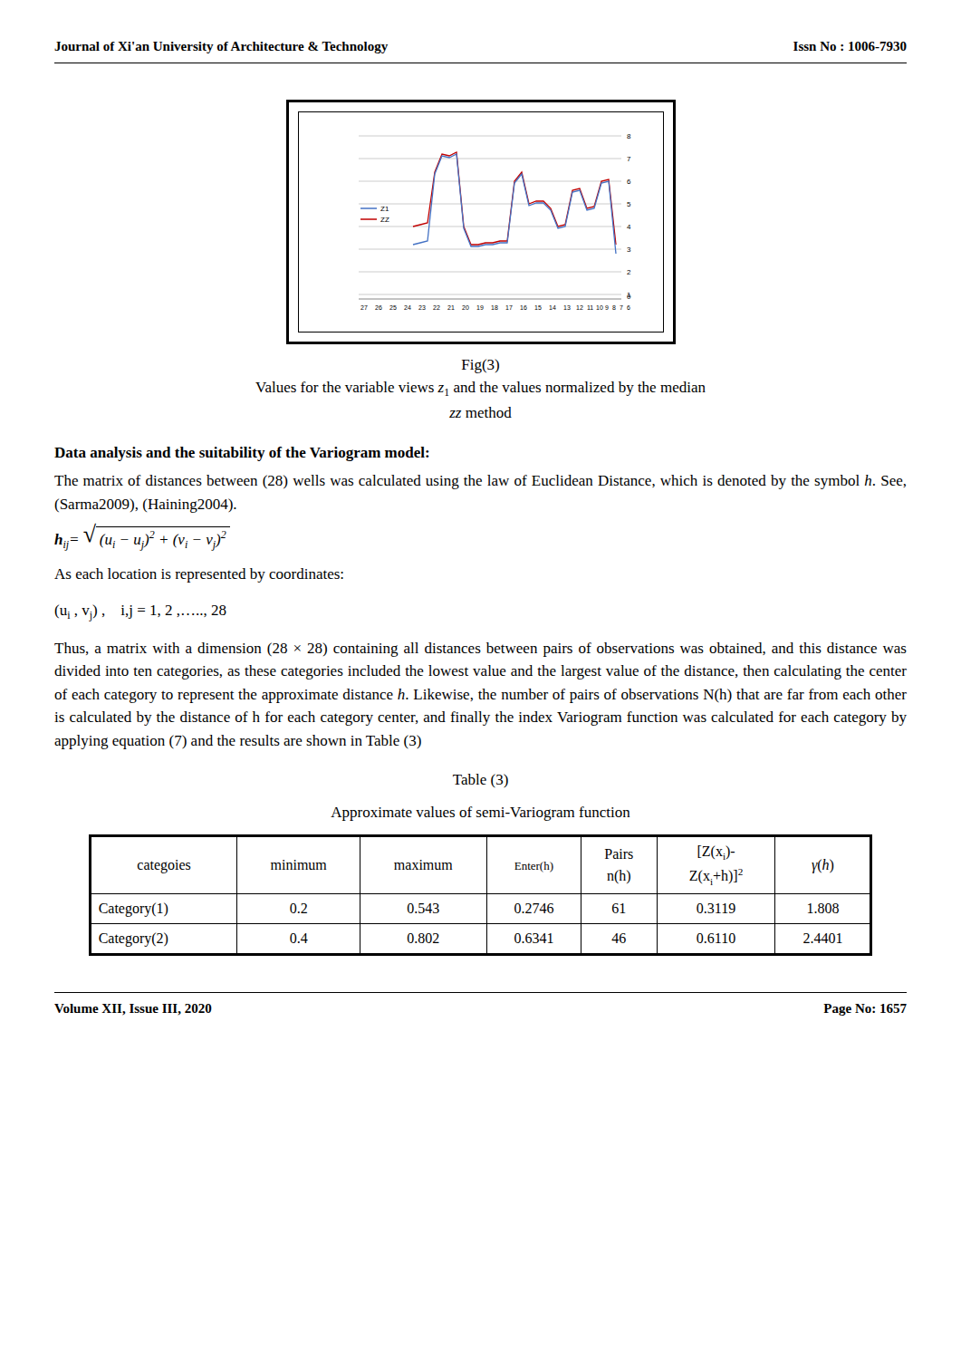Journal of Xi'an University of Architecture & Technology Issn No : 1006-7930
8 7 6 5 4 3 2 1 ​ 0 Z1 ZZ 27 26 25 24 23 22 21 20 19 18 17 16 15 14 13 12 11 10 9 8 7 6
Fig(3)
Values for the variable views z1 and the values normalized by the median
zz method
Data analysis and the suitability of the Variogram model:
The matrix of distances between (28) wells was calculated using the law of Euclidean Distance, which is denoted by the symbol h. See, (Sarma2009), (Haining2004).
hij= (ui − uj)2 + (vi − vj)2
As each location is represented by coordinates:
(ui , vj) , i,j = 1, 2 ,….., 28
Thus, a matrix with a dimension (28 × 28) containing all distances between pairs of observations was obtained, and this distance was divided into ten categories, as these categories included the lowest value and the largest value of the distance, then calculating the center of each category to represent the approximate distance h. Likewise, the number of pairs of observations N(h) that are far from each other is calculated by the distance of h for each category center, and finally the index Variogram function was calculated for each category by applying equation (7) and the results are shown in Table (3)
Table (3)
Approximate values of semi-Variogram function
| categoies | minimum | maximum | Enter(h) | Pairs n(h) | [Z(x i )- Z(x i +h)] 2 | γ ( h ) |
| --- | --- | --- | --- | --- | --- | --- |
| Category(1) | 0.2 | 0.543 | 0.2746 | 61 | 0.3119 | 1.808 |
| Category(2) | 0.4 | 0.802 | 0.6341 | 46 | 0.6110 | 2.4401 |
Volume XII, Issue III, 2020 Page No: 1657